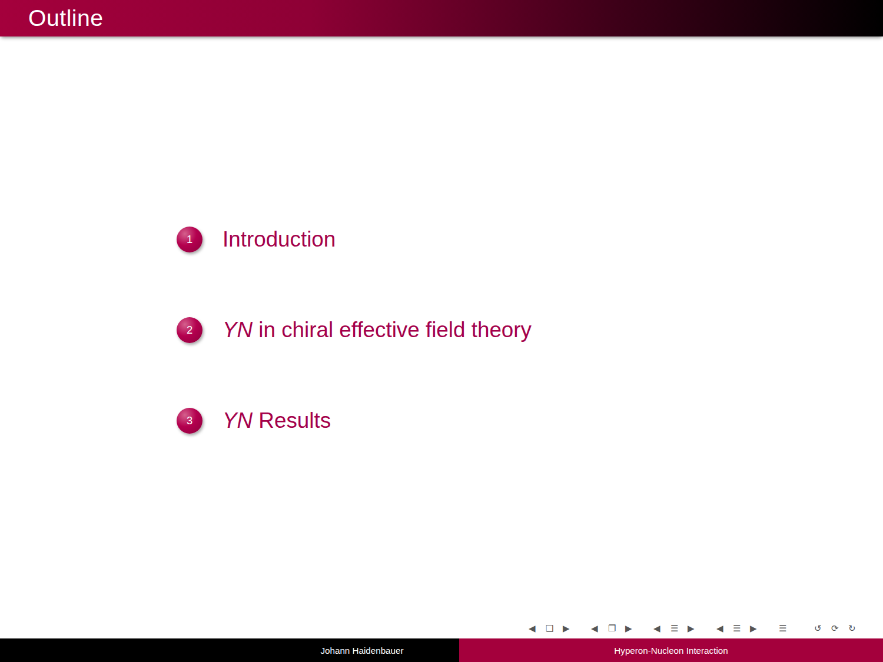Outline
1 Introduction
2 YN in chiral effective field theory
3 YN Results
◀ ❑ ▶ ◀ ❐ ▶ ◀ ☰ ▶ ◀ ☰ ▶ ☰ ↺ ⟳ ↻
Johann Haidenbauer
Hyperon-Nucleon Interaction